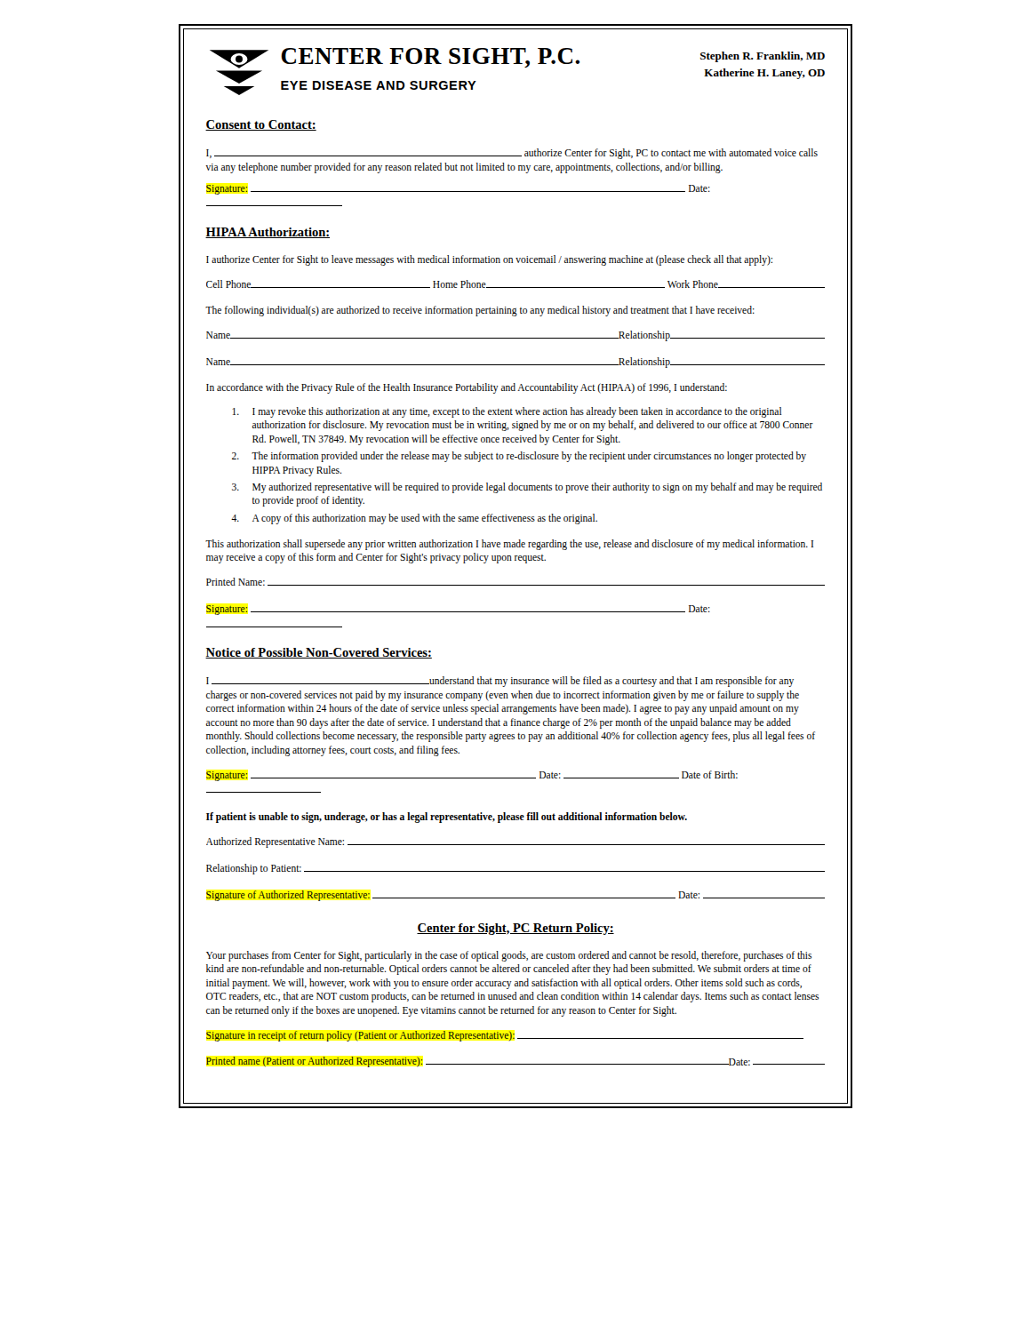CENTER FOR SIGHT, P.C.
EYE DISEASE AND SURGERY
Stephen R. Franklin, MD
Katherine H. Laney, OD
Consent to Contact:
I, authorize Center for Sight, PC to contact me with automated voice calls via any telephone number provided for any reason related but not limited to my care, appointments, collections, and/or billing.
Signature: Date:
HIPAA Authorization:
I authorize Center for Sight to leave messages with medical information on voicemail / answering machine at (please check all that apply):
Cell Phone Home Phone Work Phone
The following individual(s) are authorized to receive information pertaining to any medical history and treatment that I have received:
Name Relationship
Name Relationship
In accordance with the Privacy Rule of the Health Insurance Portability and Accountability Act (HIPAA) of 1996, I understand:
I may revoke this authorization at any time, except to the extent where action has already been taken in accordance to the original authorization for disclosure. My revocation must be in writing, signed by me or on my behalf, and delivered to our office at 7800 Conner Rd. Powell, TN 37849. My revocation will be effective once received by Center for Sight.
The information provided under the release may be subject to re-disclosure by the recipient under circumstances no longer protected by HIPPA Privacy Rules.
My authorized representative will be required to provide legal documents to prove their authority to sign on my behalf and may be required to provide proof of identity.
A copy of this authorization may be used with the same effectiveness as the original.
This authorization shall supersede any prior written authorization I have made regarding the use, release and disclosure of my medical information. I may receive a copy of this form and Center for Sight's privacy policy upon request.
Printed Name:
Signature: Date:
Notice of Possible Non-Covered Services:
I understand that my insurance will be filed as a courtesy and that I am responsible for any charges or non-covered services not paid by my insurance company (even when due to incorrect information given by me or failure to supply the correct information within 24 hours of the date of service unless special arrangements have been made). I agree to pay any unpaid amount on my account no more than 90 days after the date of service. I understand that a finance charge of 2% per month of the unpaid balance may be added monthly. Should collections become necessary, the responsible party agrees to pay an additional 40% for collection agency fees, plus all legal fees of collection, including attorney fees, court costs, and filing fees.
Signature: Date: Date of Birth:
If patient is unable to sign, underage, or has a legal representative, please fill out additional information below.
Authorized Representative Name:
Relationship to Patient:
Signature of Authorized Representative: Date:
Center for Sight, PC Return Policy:
Your purchases from Center for Sight, particularly in the case of optical goods, are custom ordered and cannot be resold, therefore, purchases of this kind are non-refundable and non-returnable. Optical orders cannot be altered or canceled after they had been submitted. We submit orders at time of initial payment. We will, however, work with you to ensure order accuracy and satisfaction with all optical orders. Other items sold such as cords, OTC readers, etc., that are NOT custom products, can be returned in unused and clean condition within 14 calendar days. Items such as contact lenses can be returned only if the boxes are unopened. Eye vitamins cannot be returned for any reason to Center for Sight.
Signature in receipt of return policy (Patient or Authorized Representative):
Printed name (Patient or Authorized Representative): Date: